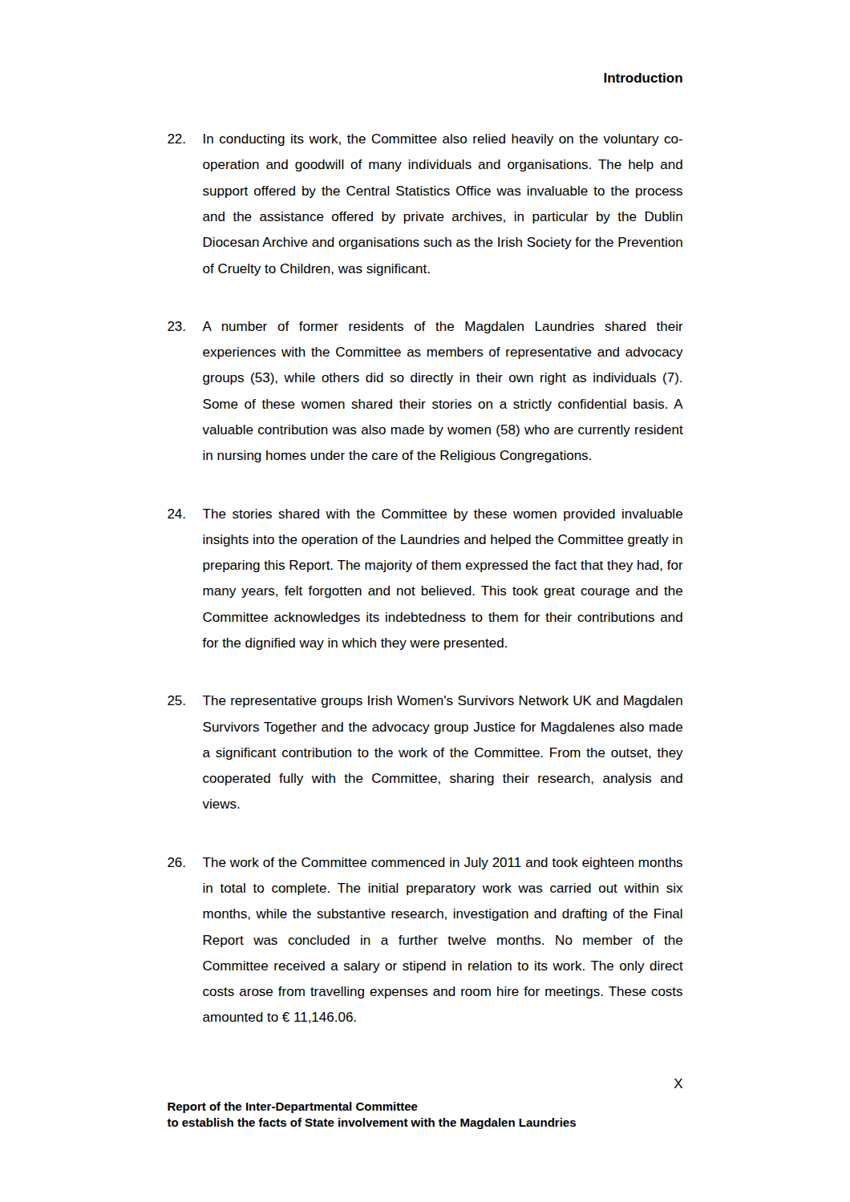Introduction
22. In conducting its work, the Committee also relied heavily on the voluntary co-operation and goodwill of many individuals and organisations. The help and support offered by the Central Statistics Office was invaluable to the process and the assistance offered by private archives, in particular by the Dublin Diocesan Archive and organisations such as the Irish Society for the Prevention of Cruelty to Children, was significant.
23. A number of former residents of the Magdalen Laundries shared their experiences with the Committee as members of representative and advocacy groups (53), while others did so directly in their own right as individuals (7). Some of these women shared their stories on a strictly confidential basis. A valuable contribution was also made by women (58) who are currently resident in nursing homes under the care of the Religious Congregations.
24. The stories shared with the Committee by these women provided invaluable insights into the operation of the Laundries and helped the Committee greatly in preparing this Report. The majority of them expressed the fact that they had, for many years, felt forgotten and not believed. This took great courage and the Committee acknowledges its indebtedness to them for their contributions and for the dignified way in which they were presented.
25. The representative groups Irish Women's Survivors Network UK and Magdalen Survivors Together and the advocacy group Justice for Magdalenes also made a significant contribution to the work of the Committee. From the outset, they cooperated fully with the Committee, sharing their research, analysis and views.
26. The work of the Committee commenced in July 2011 and took eighteen months in total to complete. The initial preparatory work was carried out within six months, while the substantive research, investigation and drafting of the Final Report was concluded in a further twelve months. No member of the Committee received a salary or stipend in relation to its work. The only direct costs arose from travelling expenses and room hire for meetings. These costs amounted to € 11,146.06.
X
Report of the Inter-Departmental Committee
to establish the facts of State involvement with the Magdalen Laundries